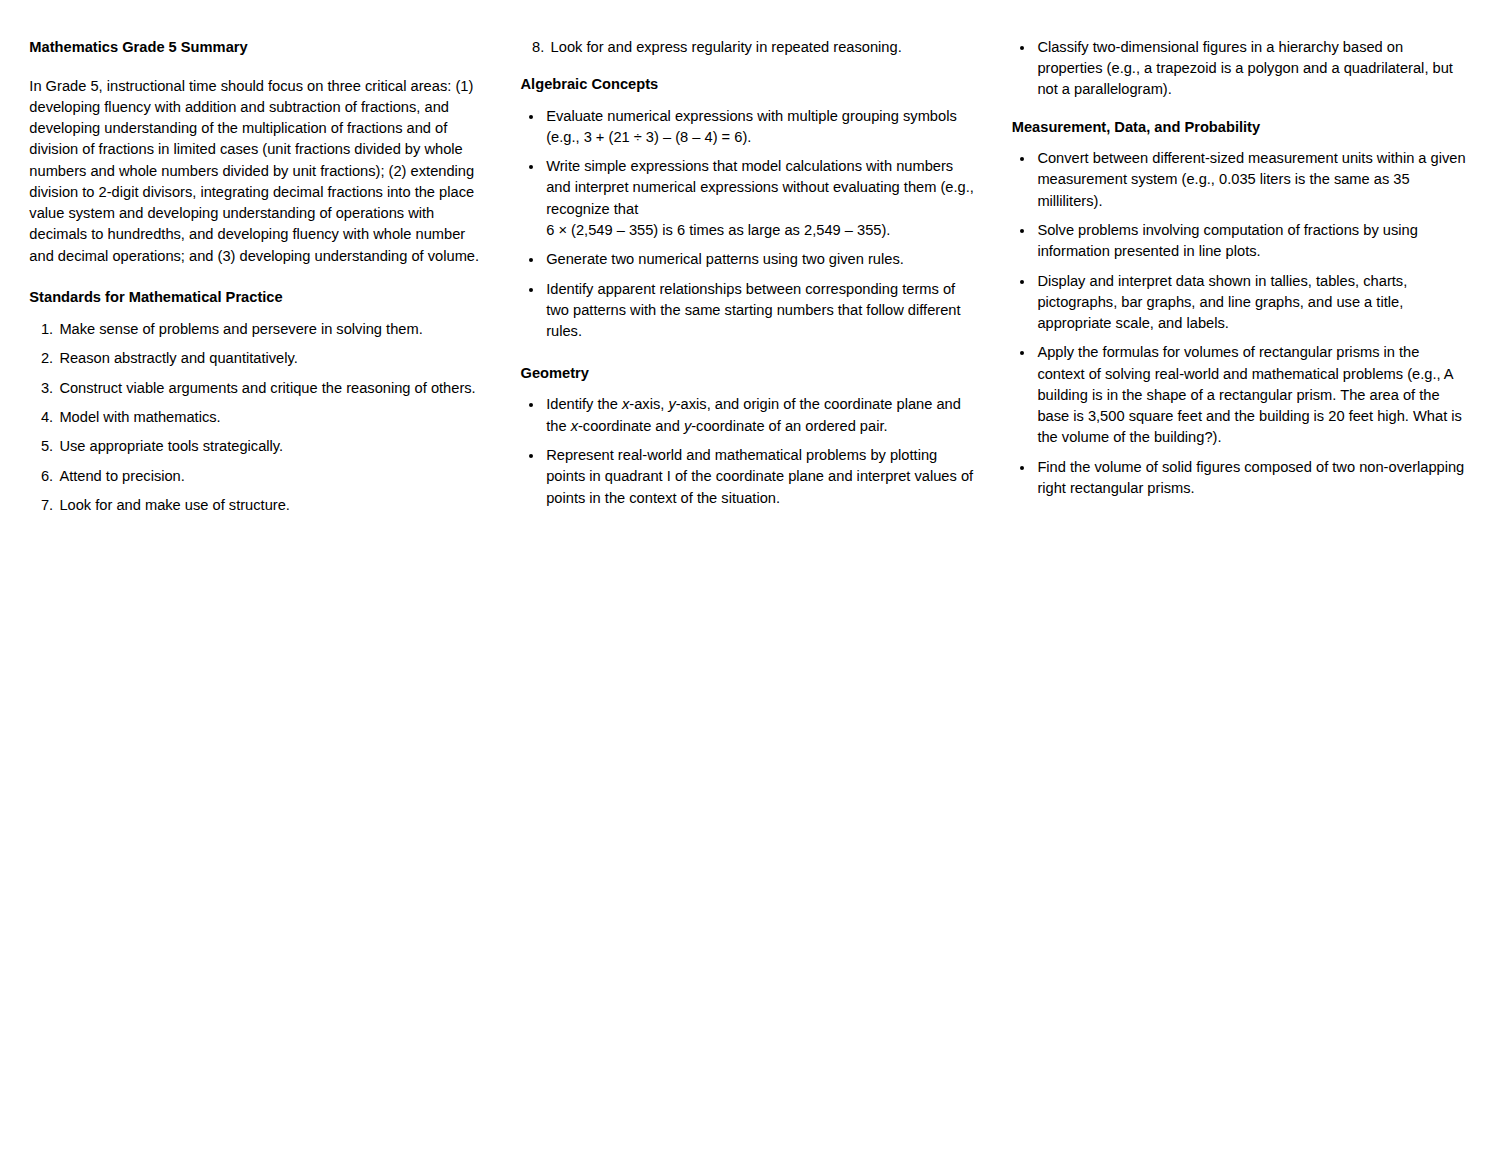Mathematics Grade 5 Summary
In Grade 5, instructional time should focus on three critical areas: (1) developing fluency with addition and subtraction of fractions, and developing understanding of the multiplication of fractions and of division of fractions in limited cases (unit fractions divided by whole numbers and whole numbers divided by unit fractions); (2) extending division to 2-digit divisors, integrating decimal fractions into the place value system and developing understanding of operations with decimals to hundredths, and developing fluency with whole number and decimal operations; and (3) developing understanding of volume.
Standards for Mathematical Practice
Make sense of problems and persevere in solving them.
Reason abstractly and quantitatively.
Construct viable arguments and critique the reasoning of others.
Model with mathematics.
Use appropriate tools strategically.
Attend to precision.
Look for and make use of structure.
Look for and express regularity in repeated reasoning.
Algebraic Concepts
Evaluate numerical expressions with multiple grouping symbols
(e.g., 3 + (21 ÷ 3) – (8 – 4) = 6).
Write simple expressions that model calculations with numbers and interpret numerical expressions without evaluating them (e.g., recognize that
6 × (2,549 – 355) is 6 times as large as 2,549 – 355).
Generate two numerical patterns using two given rules.
Identify apparent relationships between corresponding terms of two patterns with the same starting numbers that follow different rules.
Geometry
Identify the x-axis, y-axis, and origin of the coordinate plane and the x-coordinate and y-coordinate of an ordered pair.
Represent real-world and mathematical problems by plotting points in quadrant I of the coordinate plane and interpret values of points in the context of the situation.
Classify two-dimensional figures in a hierarchy based on properties (e.g., a trapezoid is a polygon and a quadrilateral, but not a parallelogram).
Measurement, Data, and Probability
Convert between different-sized measurement units within a given measurement system (e.g., 0.035 liters is the same as 35 milliliters).
Solve problems involving computation of fractions by using information presented in line plots.
Display and interpret data shown in tallies, tables, charts, pictographs, bar graphs, and line graphs, and use a title, appropriate scale, and labels.
Apply the formulas for volumes of rectangular prisms in the context of solving real-world and mathematical problems (e.g., A building is in the shape of a rectangular prism. The area of the base is 3,500 square feet and the building is 20 feet high. What is the volume of the building?).
Find the volume of solid figures composed of two non-overlapping right rectangular prisms.